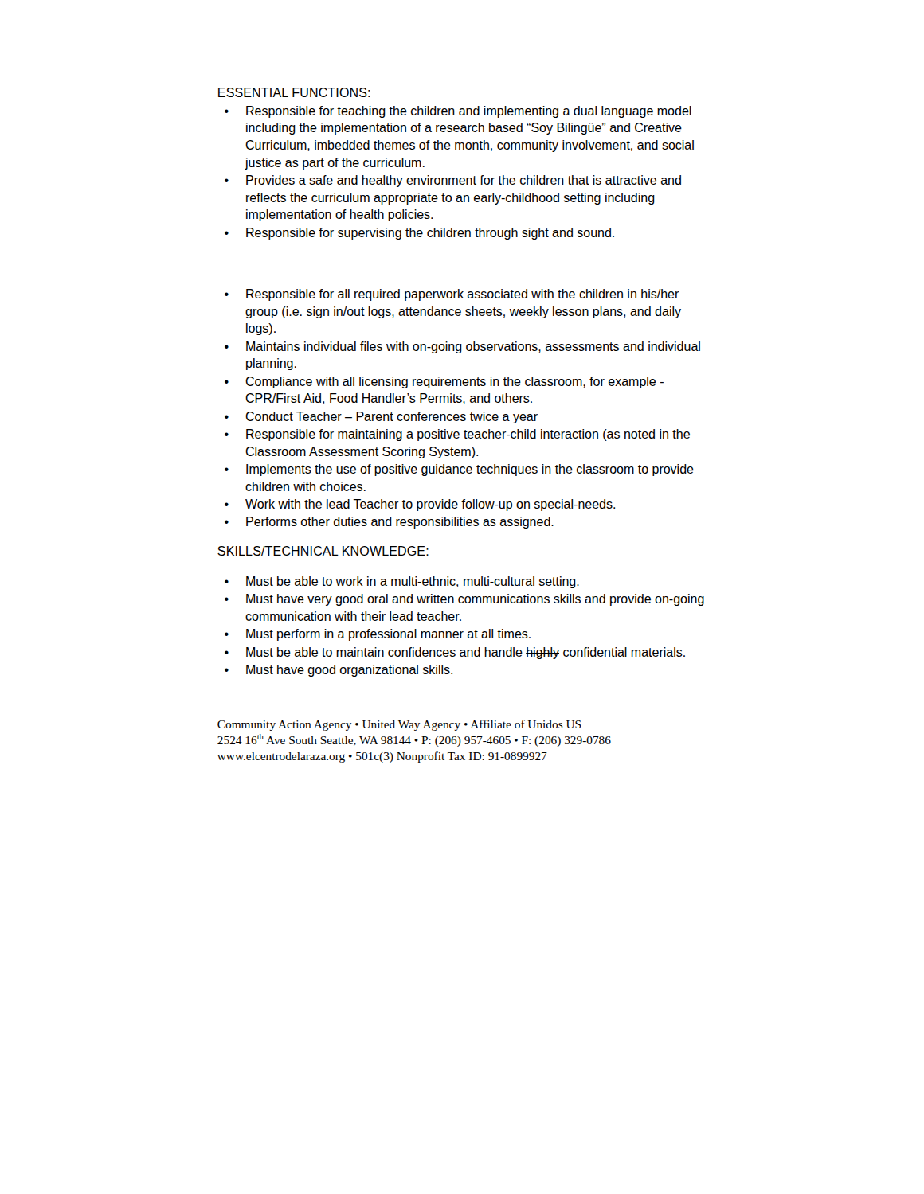ESSENTIAL FUNCTIONS:
Responsible for teaching the children and implementing a dual language model including the implementation of a research based “Soy Bilingüe” and Creative Curriculum, imbedded themes of the month, community involvement, and social justice as part of the curriculum.
Provides a safe and healthy environment for the children that is attractive and reflects the curriculum appropriate to an early-childhood setting including implementation of health policies.
Responsible for supervising the children through sight and sound.
Responsible for all required paperwork associated with the children in his/her group (i.e. sign in/out logs, attendance sheets, weekly lesson plans, and daily logs).
Maintains individual files with on-going observations, assessments and individual planning.
Compliance with all licensing requirements in the classroom, for example - CPR/First Aid, Food Handler’s Permits, and others.
Conduct Teacher – Parent conferences twice a year
Responsible for maintaining a positive teacher-child interaction (as noted in the Classroom Assessment Scoring System).
Implements the use of positive guidance techniques in the classroom to provide children with choices.
Work with the lead Teacher to provide follow-up on special-needs.
Performs other duties and responsibilities as assigned.
SKILLS/TECHNICAL KNOWLEDGE:
Must be able to work in a multi-ethnic, multi-cultural setting.
Must have very good oral and written communications skills and provide on-going communication with their lead teacher.
Must perform in a professional manner at all times.
Must be able to maintain confidences and handle highly confidential materials.
Must have good organizational skills.
Community Action Agency • United Way Agency • Affiliate of Unidos US
2524 16th Ave South Seattle, WA 98144 • P: (206) 957-4605 • F: (206) 329-0786 www.elcentrodelaraza.org • 501c(3) Nonprofit Tax ID: 91-0899927